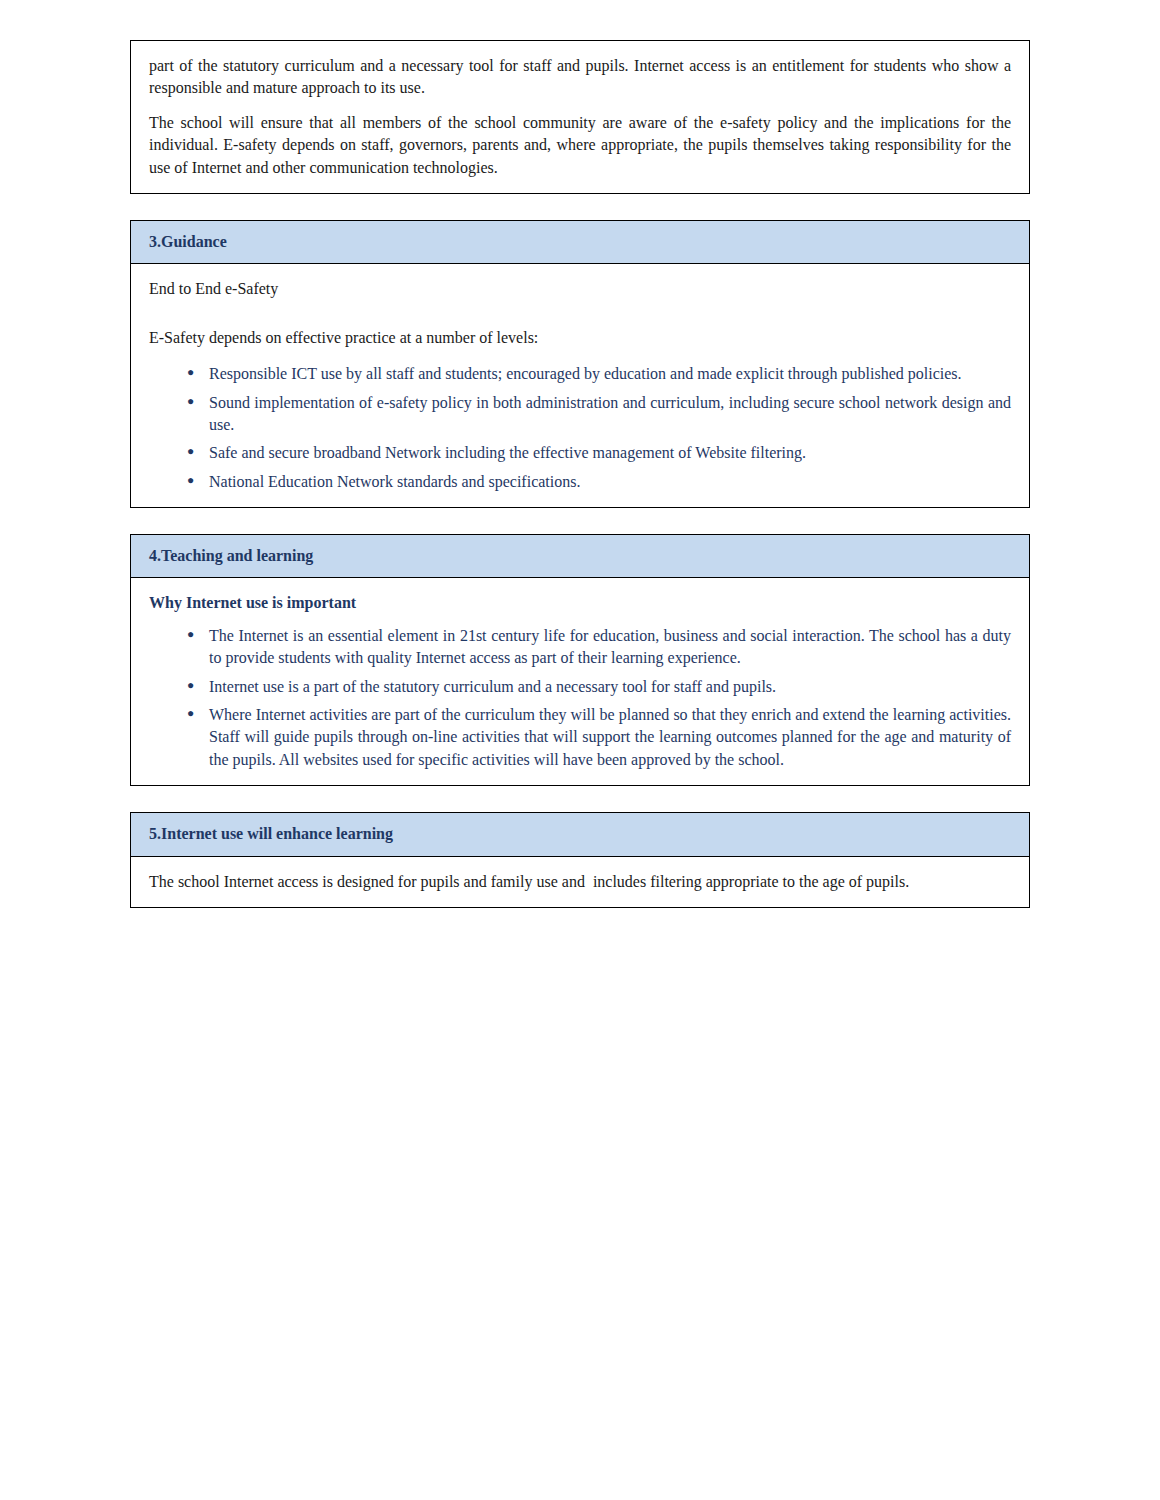part of the statutory curriculum and a necessary tool for staff and pupils. Internet access is an entitlement for students who show a responsible and mature approach to its use.
The school will ensure that all members of the school community are aware of the e-safety policy and the implications for the individual. E-safety depends on staff, governors, parents and, where appropriate, the pupils themselves taking responsibility for the use of Internet and other communication technologies.
3.Guidance
End to End e-Safety
E-Safety depends on effective practice at a number of levels:
Responsible ICT use by all staff and students; encouraged by education and made explicit through published policies.
Sound implementation of e-safety policy in both administration and curriculum, including secure school network design and use.
Safe and secure broadband Network including the effective management of Website filtering.
National Education Network standards and specifications.
4.Teaching and learning
Why Internet use is important
The Internet is an essential element in 21st century life for education, business and social interaction. The school has a duty to provide students with quality Internet access as part of their learning experience.
Internet use is a part of the statutory curriculum and a necessary tool for staff and pupils.
Where Internet activities are part of the curriculum they will be planned so that they enrich and extend the learning activities. Staff will guide pupils through on-line activities that will support the learning outcomes planned for the age and maturity of the pupils. All websites used for specific activities will have been approved by the school.
5.Internet use will enhance learning
The school Internet access is designed for pupils and family use and includes filtering appropriate to the age of pupils.